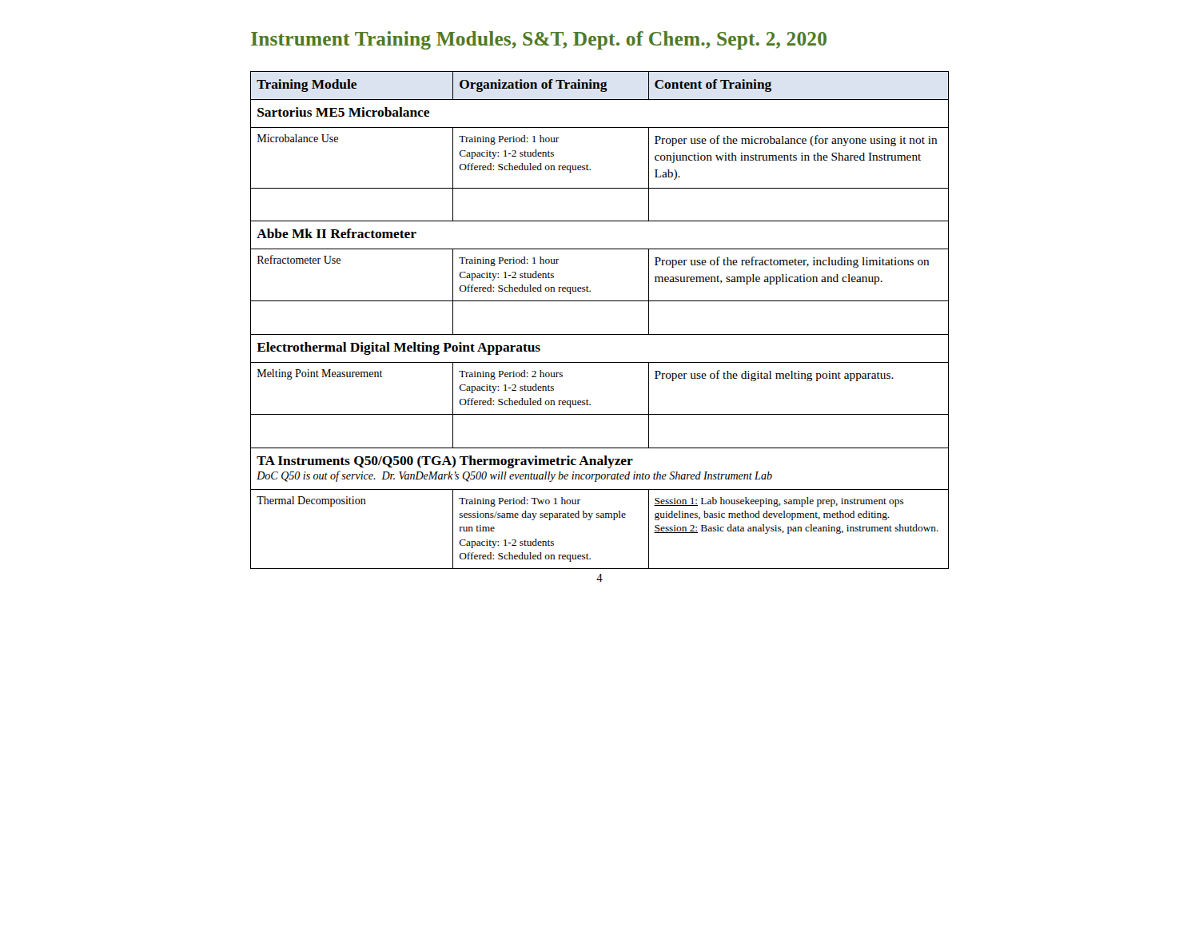Instrument Training Modules, S&T, Dept. of Chem., Sept. 2, 2020
| Training Module | Organization of Training | Content of Training |
| --- | --- | --- |
| Sartorius ME5 Microbalance |
| Microbalance Use | Training Period: 1 hour Capacity: 1-2 students Offered: Scheduled on request. | Proper use of the microbalance (for anyone using it not in conjunction with instruments in the Shared Instrument Lab). |
| Abbe Mk II Refractometer |
| Refractometer Use | Training Period: 1 hour Capacity: 1-2 students Offered: Scheduled on request. | Proper use of the refractometer, including limitations on measurement, sample application and cleanup. |
| Electrothermal Digital Melting Point Apparatus |
| Melting Point Measurement | Training Period: 2 hours Capacity: 1-2 students Offered: Scheduled on request. | Proper use of the digital melting point apparatus. |
| TA Instruments Q50/Q500 (TGA) Thermogravimetric Analyzer DoC Q50 is out of service. Dr. VanDeMark’s Q500 will eventually be incorporated into the Shared Instrument Lab |
| Thermal Decomposition | Training Period: Two 1 hour sessions/same day separated by sample run time Capacity: 1-2 students Offered: Scheduled on request. | Session 1: Lab housekeeping, sample prep, instrument ops guidelines, basic method development, method editing. Session 2: Basic data analysis, pan cleaning, instrument shutdown. |
4